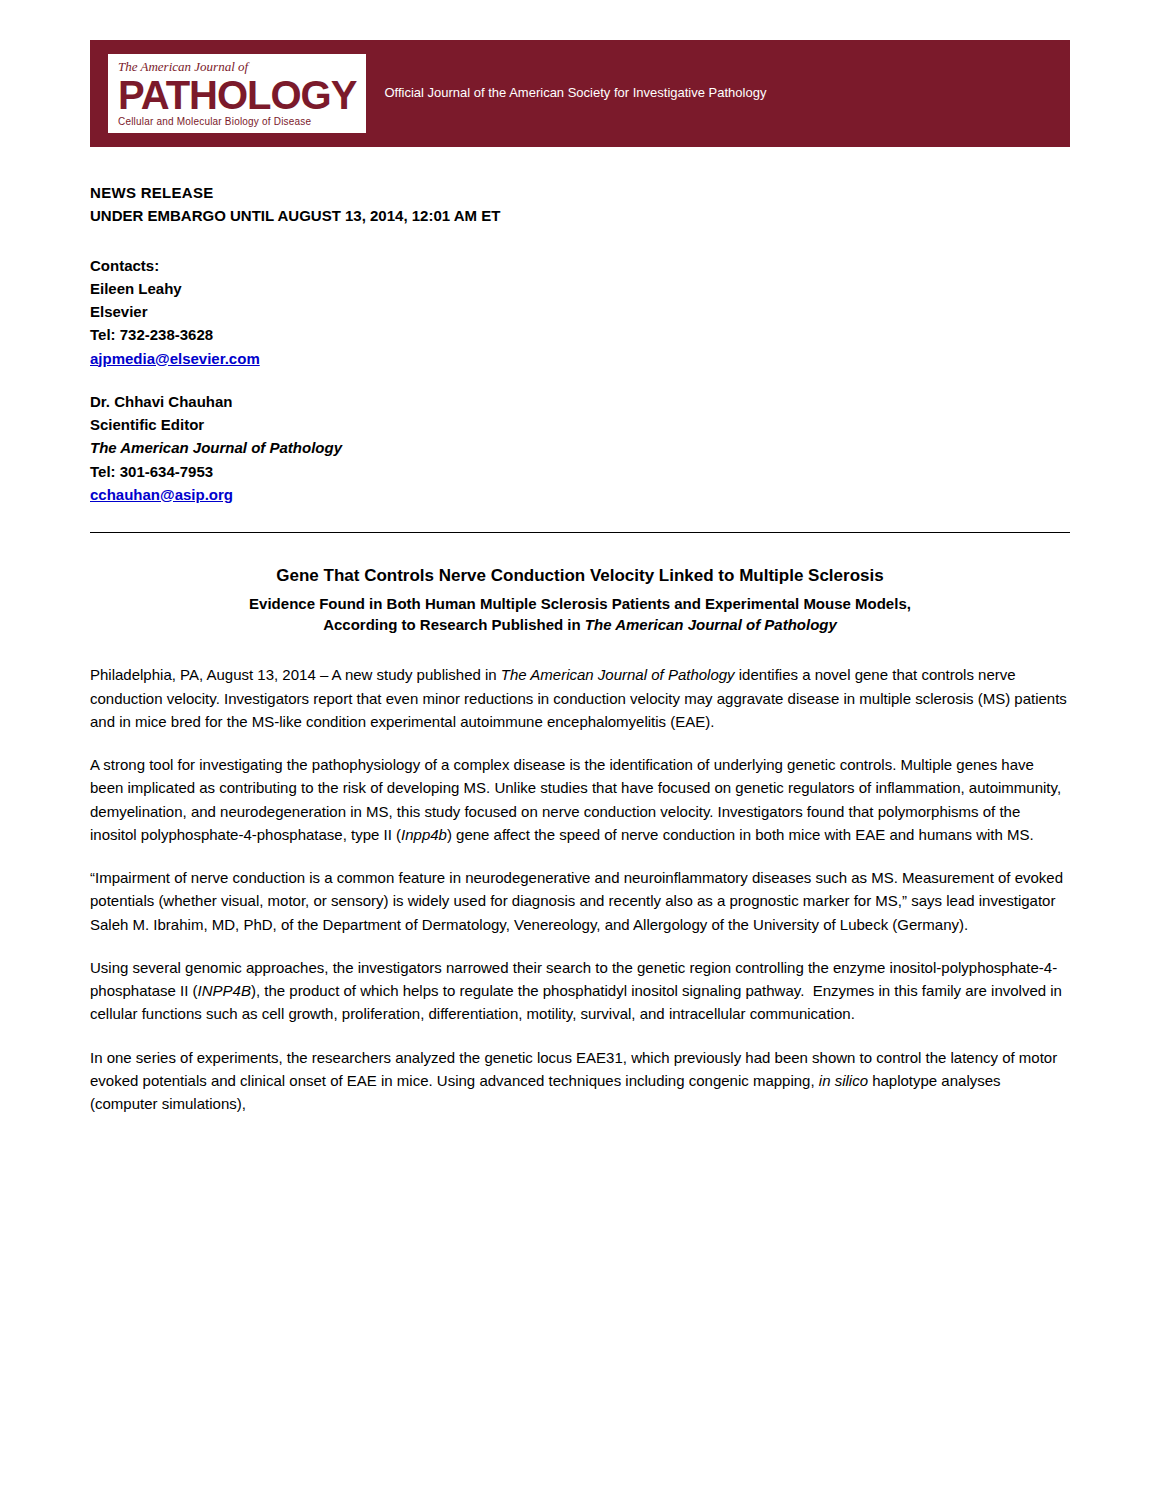The American Journal of
PATHOLOGY
Cellular and Molecular Biology of Disease
Official Journal of the American Society for Investigative Pathology
NEWS RELEASE
UNDER EMBARGO UNTIL AUGUST 13, 2014, 12:01 AM ET
Contacts:
Eileen Leahy
Elsevier
Tel: 732-238-3628
ajpmedia@elsevier.com
Dr. Chhavi Chauhan
Scientific Editor
The American Journal of Pathology
Tel: 301-634-7953
cchauhan@asip.org
Gene That Controls Nerve Conduction Velocity Linked to Multiple Sclerosis
Evidence Found in Both Human Multiple Sclerosis Patients and Experimental Mouse Models,
According to Research Published in The American Journal of Pathology
Philadelphia, PA, August 13, 2014 – A new study published in The American Journal of Pathology identifies a novel gene that controls nerve conduction velocity. Investigators report that even minor reductions in conduction velocity may aggravate disease in multiple sclerosis (MS) patients and in mice bred for the MS-like condition experimental autoimmune encephalomyelitis (EAE).
A strong tool for investigating the pathophysiology of a complex disease is the identification of underlying genetic controls. Multiple genes have been implicated as contributing to the risk of developing MS. Unlike studies that have focused on genetic regulators of inflammation, autoimmunity, demyelination, and neurodegeneration in MS, this study focused on nerve conduction velocity. Investigators found that polymorphisms of the inositol polyphosphate-4-phosphatase, type II (Inpp4b) gene affect the speed of nerve conduction in both mice with EAE and humans with MS.
“Impairment of nerve conduction is a common feature in neurodegenerative and neuroinflammatory diseases such as MS. Measurement of evoked potentials (whether visual, motor, or sensory) is widely used for diagnosis and recently also as a prognostic marker for MS,” says lead investigator Saleh M. Ibrahim, MD, PhD, of the Department of Dermatology, Venereology, and Allergology of the University of Lubeck (Germany).
Using several genomic approaches, the investigators narrowed their search to the genetic region controlling the enzyme inositol-polyphosphate-4-phosphatase II (INPP4B), the product of which helps to regulate the phosphatidyl inositol signaling pathway. Enzymes in this family are involved in cellular functions such as cell growth, proliferation, differentiation, motility, survival, and intracellular communication.
In one series of experiments, the researchers analyzed the genetic locus EAE31, which previously had been shown to control the latency of motor evoked potentials and clinical onset of EAE in mice. Using advanced techniques including congenic mapping, in silico haplotype analyses (computer simulations),